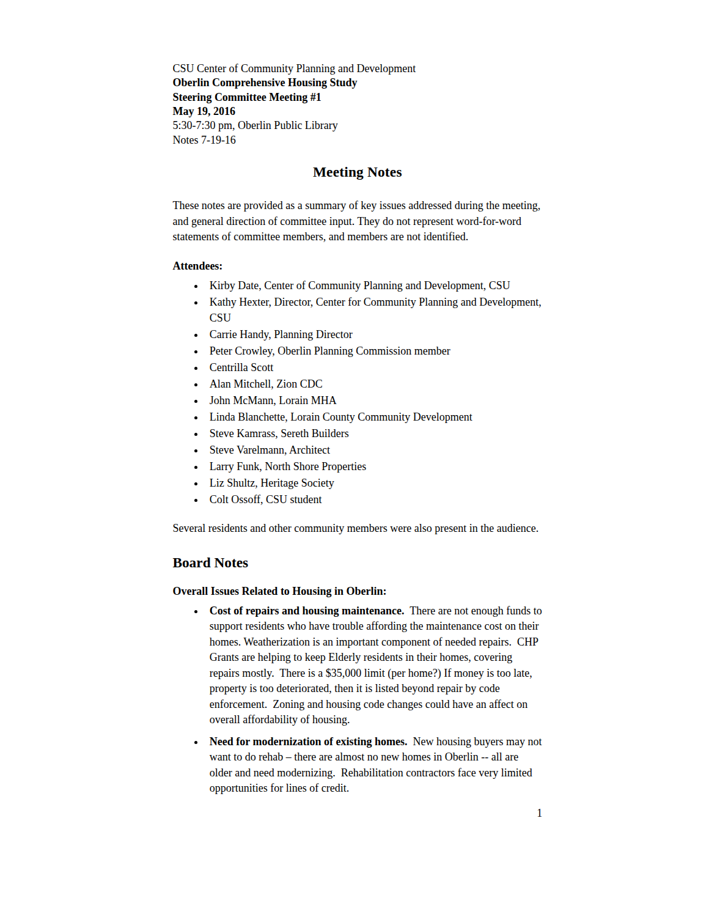CSU Center of Community Planning and Development
Oberlin Comprehensive Housing Study
Steering Committee Meeting #1
May 19, 2016
5:30-7:30 pm, Oberlin Public Library
Notes 7-19-16
Meeting Notes
These notes are provided as a summary of key issues addressed during the meeting, and general direction of committee input. They do not represent word-for-word statements of committee members, and members are not identified.
Attendees:
Kirby Date, Center of Community Planning and Development, CSU
Kathy Hexter, Director, Center for Community Planning and Development, CSU
Carrie Handy, Planning Director
Peter Crowley, Oberlin Planning Commission member
Centrilla Scott
Alan Mitchell, Zion CDC
John McMann, Lorain MHA
Linda Blanchette, Lorain County Community Development
Steve Kamrass, Sereth Builders
Steve Varelmann, Architect
Larry Funk, North Shore Properties
Liz Shultz, Heritage Society
Colt Ossoff, CSU student
Several residents and other community members were also present in the audience.
Board Notes
Overall Issues Related to Housing in Oberlin:
Cost of repairs and housing maintenance. There are not enough funds to support residents who have trouble affording the maintenance cost on their homes. Weatherization is an important component of needed repairs. CHP Grants are helping to keep Elderly residents in their homes, covering repairs mostly. There is a $35,000 limit (per home?) If money is too late, property is too deteriorated, then it is listed beyond repair by code enforcement. Zoning and housing code changes could have an affect on overall affordability of housing.
Need for modernization of existing homes. New housing buyers may not want to do rehab – there are almost no new homes in Oberlin -- all are older and need modernizing. Rehabilitation contractors face very limited opportunities for lines of credit.
1